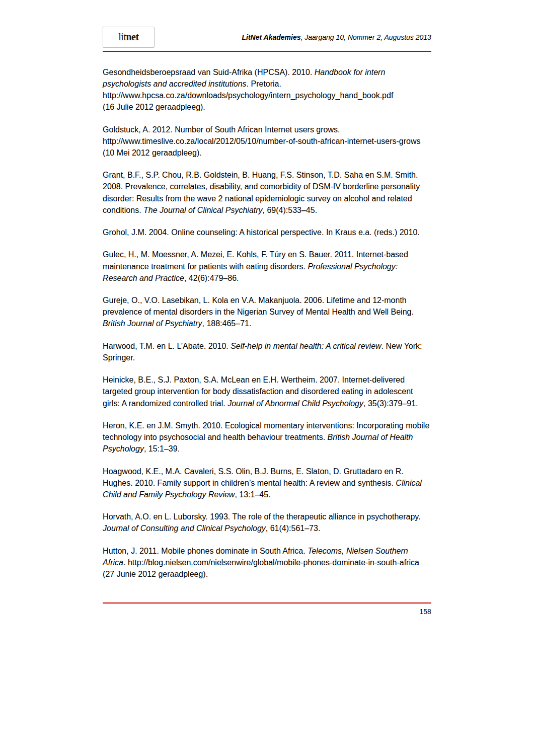lit net
LitNet Akademies, Jaargang 10, Nommer 2, Augustus 2013
Gesondheidsberoepsraad van Suid-Afrika (HPCSA). 2010. Handbook for intern psychologists and accredited institutions. Pretoria.
http://www.hpcsa.co.za/downloads/psychology/intern_psychology_hand_book.pdf
(16 Julie 2012 geraadpleeg).
Goldstuck, A. 2012. Number of South African Internet users grows.
http://www.timeslive.co.za/local/2012/05/10/number-of-south-african-internet-users-grows
(10 Mei 2012 geraadpleeg).
Grant, B.F., S.P. Chou, R.B. Goldstein, B. Huang, F.S. Stinson, T.D. Saha en S.M. Smith. 2008. Prevalence, correlates, disability, and comorbidity of DSM-IV borderline personality disorder: Results from the wave 2 national epidemiologic survey on alcohol and related conditions. The Journal of Clinical Psychiatry, 69(4):533–45.
Grohol, J.M. 2004. Online counseling: A historical perspective. In Kraus e.a. (reds.) 2010.
Gulec, H., M. Moessner, A. Mezei, E. Kohls, F. Túry en S. Bauer. 2011. Internet-based maintenance treatment for patients with eating disorders. Professional Psychology: Research and Practice, 42(6):479–86.
Gureje, O., V.O. Lasebikan, L. Kola en V.A. Makanjuola. 2006. Lifetime and 12-month prevalence of mental disorders in the Nigerian Survey of Mental Health and Well Being. British Journal of Psychiatry, 188:465–71.
Harwood, T.M. en L. L’Abate. 2010. Self-help in mental health: A critical review. New York: Springer.
Heinicke, B.E., S.J. Paxton, S.A. McLean en E.H. Wertheim. 2007. Internet-delivered targeted group intervention for body dissatisfaction and disordered eating in adolescent girls: A randomized controlled trial. Journal of Abnormal Child Psychology, 35(3):379–91.
Heron, K.E. en J.M. Smyth. 2010. Ecological momentary interventions: Incorporating mobile technology into psychosocial and health behaviour treatments. British Journal of Health Psychology, 15:1–39.
Hoagwood, K.E., M.A. Cavaleri, S.S. Olin, B.J. Burns, E. Slaton, D. Gruttadaro en R. Hughes. 2010. Family support in children’s mental health: A review and synthesis. Clinical Child and Family Psychology Review, 13:1–45.
Horvath, A.O. en L. Luborsky. 1993. The role of the therapeutic alliance in psychotherapy. Journal of Consulting and Clinical Psychology, 61(4):561–73.
Hutton, J. 2011. Mobile phones dominate in South Africa. Telecoms, Nielsen Southern Africa. http://blog.nielsen.com/nielsenwire/global/mobile-phones-dominate-in-south-africa (27 Junie 2012 geraadpleeg).
158